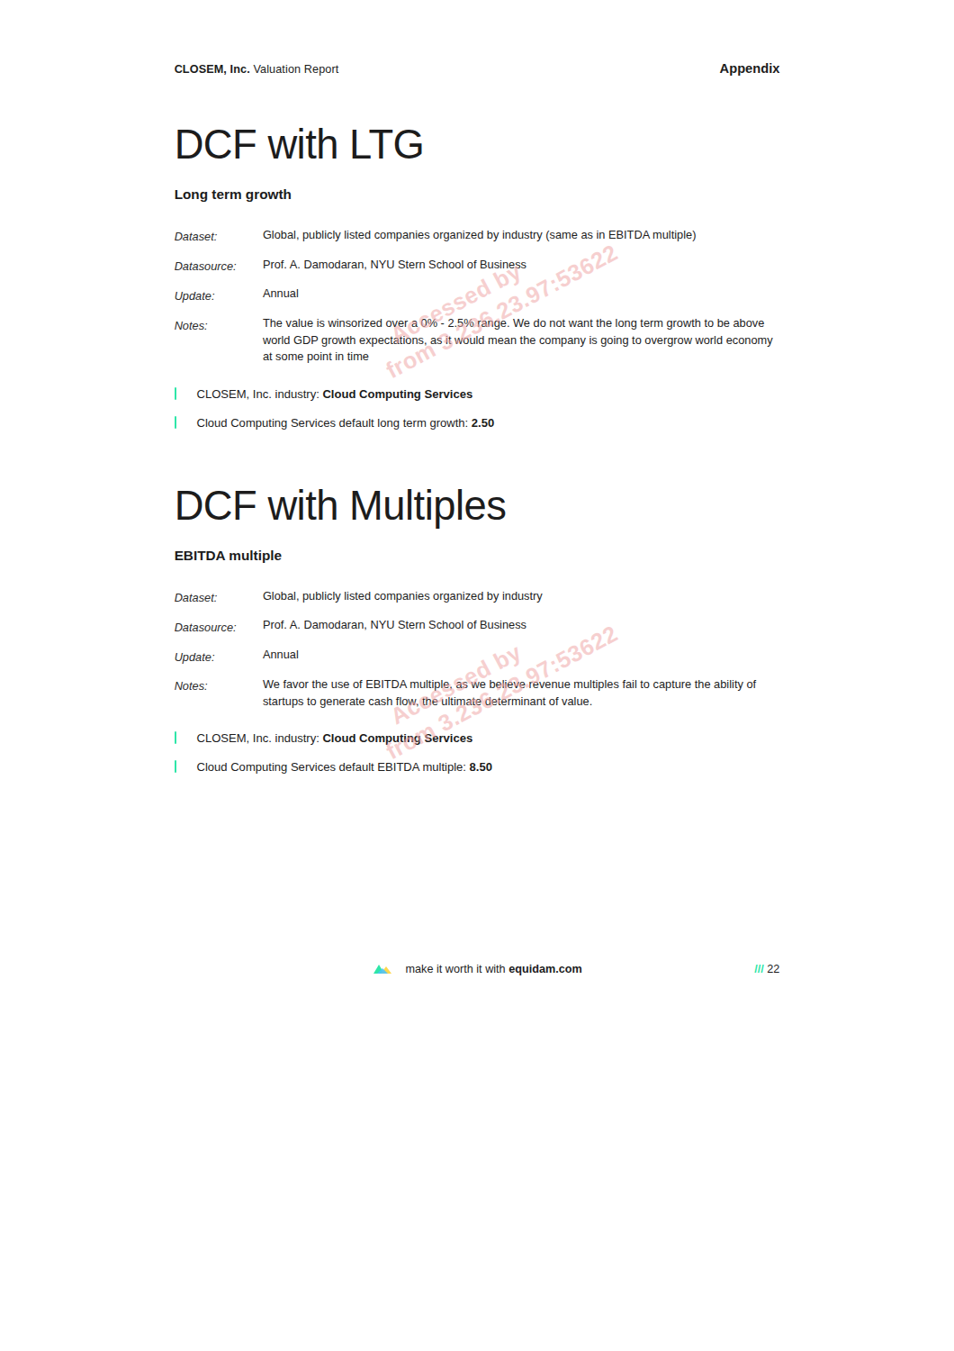CLOSEM, Inc. Valuation Report
Appendix
DCF with LTG
Long term growth
Dataset:
Global, publicly listed companies organized by industry (same as in EBITDA multiple)
Datasource:
Prof. A. Damodaran, NYU Stern School of Business
Update:
Annual
Notes:
The value is winsorized over a 0% - 2.5% range. We do not want the long term growth to be above world GDP growth expectations, as it would mean the company is going to overgrow world economy at some point in time
CLOSEM, Inc. industry: Cloud Computing Services
Cloud Computing Services default long term growth: 2.50
DCF with Multiples
EBITDA multiple
Dataset:
Global, publicly listed companies organized by industry
Datasource:
Prof. A. Damodaran, NYU Stern School of Business
Update:
Annual
Notes:
We favor the use of EBITDA multiple, as we believe revenue multiples fail to capture the ability of startups to generate cash flow, the ultimate determinant of value.
CLOSEM, Inc. industry: Cloud Computing Services
Cloud Computing Services default EBITDA multiple: 8.50
Accessed byfrom 3.236.23.97:53622
Accessed byfrom 3.236.23.97:53622
make it worth it with equidam.com
/// 22